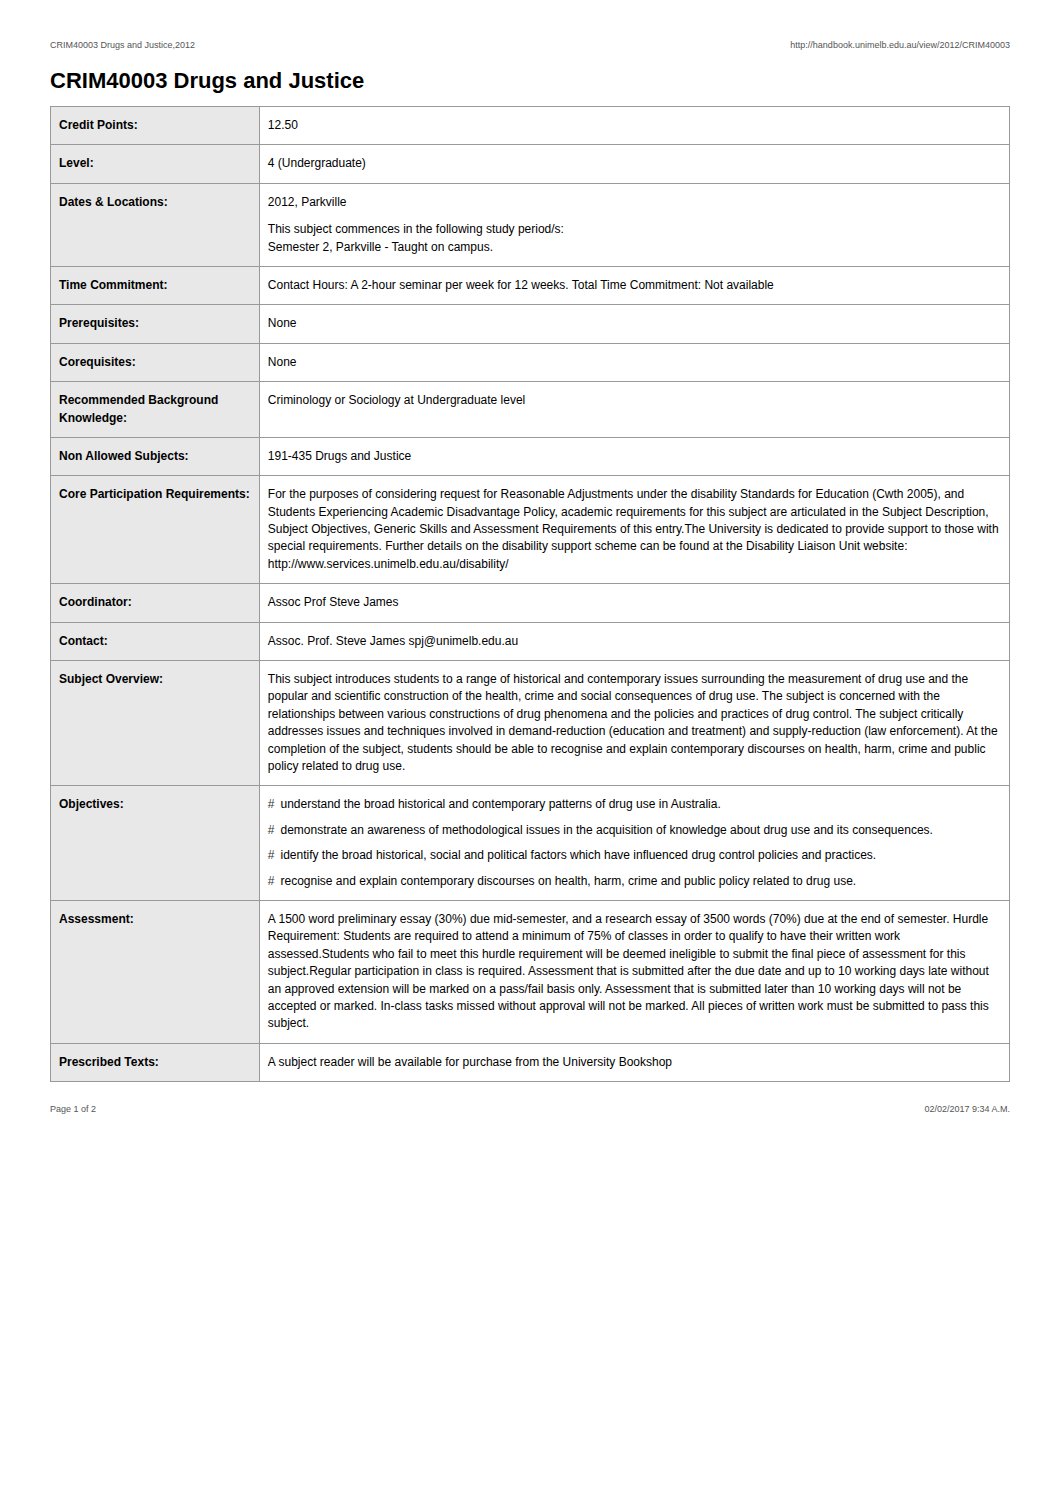CRIM40003 Drugs and Justice,2012 http://handbook.unimelb.edu.au/view/2012/CRIM40003
CRIM40003 Drugs and Justice
| Credit Points: | 12.50 |
| Level: | 4 (Undergraduate) |
| Dates & Locations: | 2012, Parkville This subject commences in the following study period/s: Semester 2, Parkville - Taught on campus. |
| Time Commitment: | Contact Hours: A 2-hour seminar per week for 12 weeks. Total Time Commitment: Not available |
| Prerequisites: | None |
| Corequisites: | None |
| Recommended Background Knowledge: | Criminology or Sociology at Undergraduate level |
| Non Allowed Subjects: | 191-435 Drugs and Justice |
| Core Participation Requirements: | For the purposes of considering request for Reasonable Adjustments under the disability Standards for Education (Cwth 2005), and Students Experiencing Academic Disadvantage Policy, academic requirements for this subject are articulated in the Subject Description, Subject Objectives, Generic Skills and Assessment Requirements of this entry.The University is dedicated to provide support to those with special requirements. Further details on the disability support scheme can be found at the Disability Liaison Unit website: http://www.services.unimelb.edu.au/disability/ |
| Coordinator: | Assoc Prof Steve James |
| Contact: | Assoc. Prof. Steve James spj@unimelb.edu.au |
| Subject Overview: | This subject introduces students to a range of historical and contemporary issues surrounding the measurement of drug use and the popular and scientific construction of the health, crime and social consequences of drug use. The subject is concerned with the relationships between various constructions of drug phenomena and the policies and practices of drug control. The subject critically addresses issues and techniques involved in demand-reduction (education and treatment) and supply-reduction (law enforcement). At the completion of the subject, students should be able to recognise and explain contemporary discourses on health, harm, crime and public policy related to drug use. |
| Objectives: | # understand the broad historical and contemporary patterns of drug use in Australia. # demonstrate an awareness of methodological issues in the acquisition of knowledge about drug use and its consequences. # identify the broad historical, social and political factors which have influenced drug control policies and practices. # recognise and explain contemporary discourses on health, harm, crime and public policy related to drug use. |
| Assessment: | A 1500 word preliminary essay (30%) due mid-semester, and a research essay of 3500 words (70%) due at the end of semester. Hurdle Requirement: Students are required to attend a minimum of 75% of classes in order to qualify to have their written work assessed.Students who fail to meet this hurdle requirement will be deemed ineligible to submit the final piece of assessment for this subject.Regular participation in class is required. Assessment that is submitted after the due date and up to 10 working days late without an approved extension will be marked on a pass/fail basis only. Assessment that is submitted later than 10 working days will not be accepted or marked. In-class tasks missed without approval will not be marked. All pieces of written work must be submitted to pass this subject. |
| Prescribed Texts: | A subject reader will be available for purchase from the University Bookshop |
Page 1 of 2 02/02/2017 9:34 A.M.